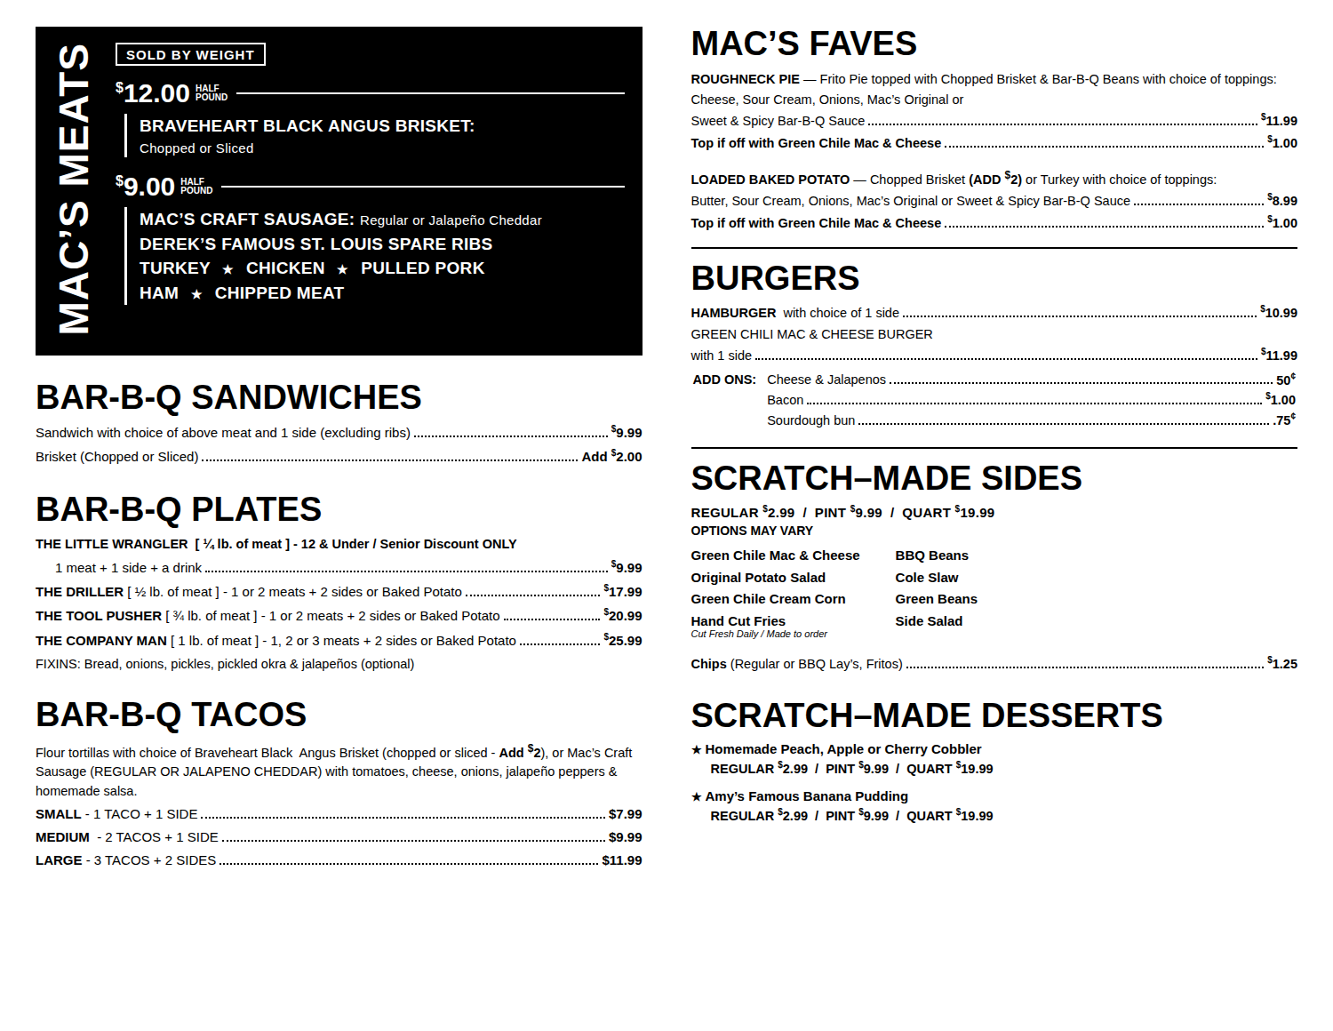MAC’S MEATS
SOLD BY WEIGHT
$12.00 HALF
POUND
BRAVEHEART BLACK ANGUS BRISKET:
Chopped or Sliced
$9.00 HALF
POUND
MAC’S CRAFT SAUSAGE: Regular or Jalapeño Cheddar
DEREK’S FAMOUS ST. LOUIS SPARE RIBS
TURKEY ★ CHICKEN ★ PULLED PORK
HAM ★ CHIPPED MEAT
BAR-B-Q SANDWICHES
Sandwich with choice of above meat and 1 side (excluding ribs) $9.99
Brisket (Chopped or Sliced) Add $2.00
BAR-B-Q PLATES
THE LITTLE WRANGLER [ ¼ lb. of meat ] - 12 & Under / Senior Discount ONLY
1 meat + 1 side + a drink $9.99
THE DRILLER [ ½ lb. of meat ] - 1 or 2 meats + 2 sides or Baked Potato $17.99
THE TOOL PUSHER [ ¾ lb. of meat ] - 1 or 2 meats + 2 sides or Baked Potato $20.99
THE COMPANY MAN [ 1 lb. of meat ] - 1, 2 or 3 meats + 2 sides or Baked Potato $25.99
FIXINS: Bread, onions, pickles, pickled okra & jalapeños (optional)
BAR-B-Q TACOS
Flour tortillas with choice of Braveheart Black Angus Brisket (chopped or sliced - Add $2), or Mac’s Craft Sausage (REGULAR OR JALAPENO CHEDDAR) with tomatoes, cheese, onions, jalapeño peppers & homemade salsa.
SMALL - 1 TACO + 1 SIDE $7.99
MEDIUM - 2 TACOS + 1 SIDE $9.99
LARGE - 3 TACOS + 2 SIDES $11.99
MAC’S FAVES
ROUGHNECK PIE — Frito Pie topped with Chopped Brisket & Bar-B-Q Beans with choice of toppings: Cheese, Sour Cream, Onions, Mac’s Original or
Sweet & Spicy Bar-B-Q Sauce $11.99
Top if off with Green Chile Mac & Cheese $1.00
LOADED BAKED POTATO — Chopped Brisket (ADD $2) or Turkey with choice of toppings:
Butter, Sour Cream, Onions, Mac’s Original or Sweet & Spicy Bar-B-Q Sauce $8.99
Top if off with Green Chile Mac & Cheese $1.00
BURGERS
HAMBURGER with choice of 1 side $10.99
GREEN CHILI MAC & CHEESE BURGER
with 1 side $11.99
| ADD ONS: | Cheese & Jalapenos 50 ¢ |
| | Bacon $ 1.00 |
| | Sourdough bun .75 ¢ |
SCRATCH–MADE SIDES
REGULAR $2.99 / PINT $9.99 / QUART $19.99
OPTIONS MAY VARY
Green Chile Mac & Cheese
Original Potato Salad
Green Chile Cream Corn
Hand Cut FriesCut Fresh Daily / Made to order
BBQ Beans
Cole Slaw
Green Beans
Side Salad
Chips (Regular or BBQ Lay’s, Fritos) $1.25
SCRATCH–MADE DESSERTS
★Homemade Peach, Apple or Cherry Cobbler
REGULAR $2.99 / PINT $9.99 / QUART $19.99
★Amy’s Famous Banana Pudding
REGULAR $2.99 / PINT $9.99 / QUART $19.99